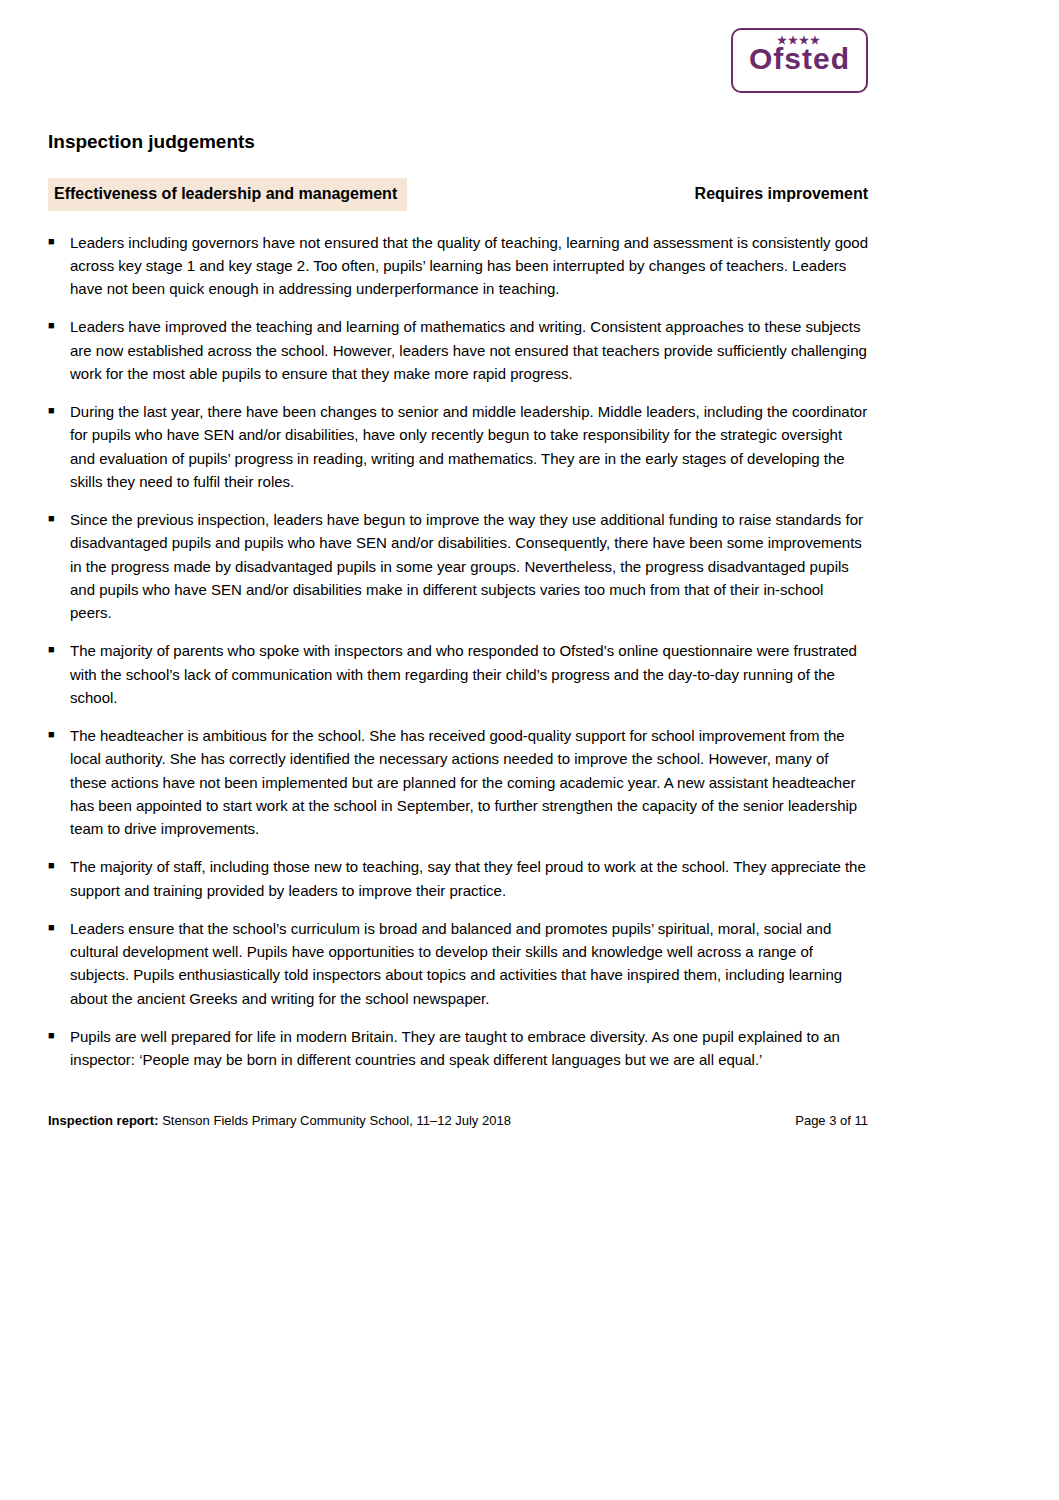★★★★ Ofsted
Inspection judgements
Effectiveness of leadership and management
Requires improvement
Leaders including governors have not ensured that the quality of teaching, learning and assessment is consistently good across key stage 1 and key stage 2. Too often, pupils’ learning has been interrupted by changes of teachers. Leaders have not been quick enough in addressing underperformance in teaching.
Leaders have improved the teaching and learning of mathematics and writing. Consistent approaches to these subjects are now established across the school. However, leaders have not ensured that teachers provide sufficiently challenging work for the most able pupils to ensure that they make more rapid progress.
During the last year, there have been changes to senior and middle leadership. Middle leaders, including the coordinator for pupils who have SEN and/or disabilities, have only recently begun to take responsibility for the strategic oversight and evaluation of pupils’ progress in reading, writing and mathematics. They are in the early stages of developing the skills they need to fulfil their roles.
Since the previous inspection, leaders have begun to improve the way they use additional funding to raise standards for disadvantaged pupils and pupils who have SEN and/or disabilities. Consequently, there have been some improvements in the progress made by disadvantaged pupils in some year groups. Nevertheless, the progress disadvantaged pupils and pupils who have SEN and/or disabilities make in different subjects varies too much from that of their in-school peers.
The majority of parents who spoke with inspectors and who responded to Ofsted’s online questionnaire were frustrated with the school’s lack of communication with them regarding their child’s progress and the day-to-day running of the school.
The headteacher is ambitious for the school. She has received good-quality support for school improvement from the local authority. She has correctly identified the necessary actions needed to improve the school. However, many of these actions have not been implemented but are planned for the coming academic year. A new assistant headteacher has been appointed to start work at the school in September, to further strengthen the capacity of the senior leadership team to drive improvements.
The majority of staff, including those new to teaching, say that they feel proud to work at the school. They appreciate the support and training provided by leaders to improve their practice.
Leaders ensure that the school’s curriculum is broad and balanced and promotes pupils’ spiritual, moral, social and cultural development well. Pupils have opportunities to develop their skills and knowledge well across a range of subjects. Pupils enthusiastically told inspectors about topics and activities that have inspired them, including learning about the ancient Greeks and writing for the school newspaper.
Pupils are well prepared for life in modern Britain. They are taught to embrace diversity. As one pupil explained to an inspector: ‘People may be born in different countries and speak different languages but we are all equal.’
Inspection report: Stenson Fields Primary Community School, 11–12 July 2018
Page 3 of 11